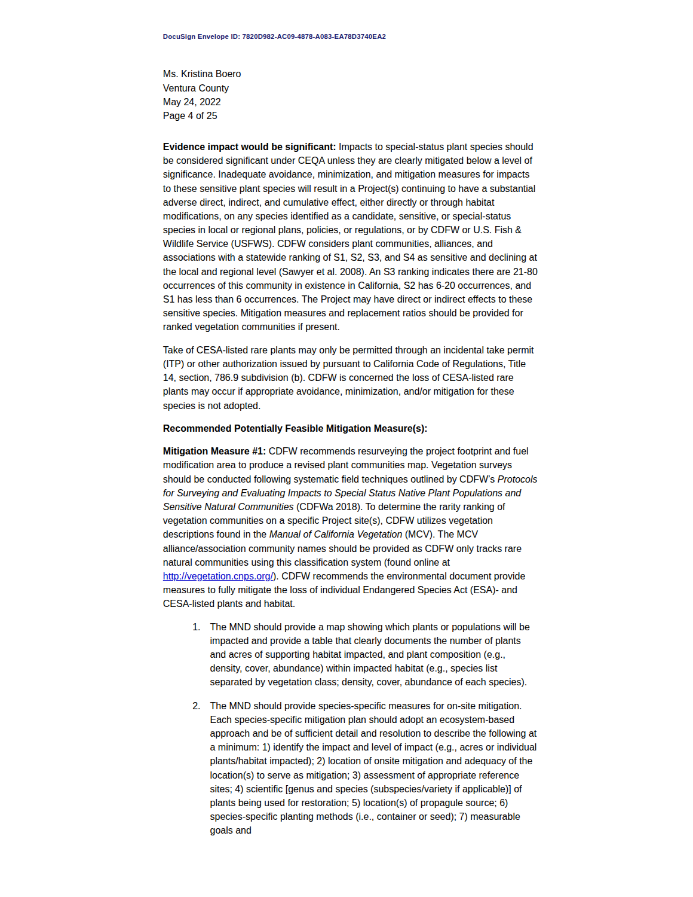DocuSign Envelope ID: 7820D982-AC09-4878-A083-EA78D3740EA2
Ms. Kristina Boero
Ventura County
May 24, 2022
Page 4 of 25
Evidence impact would be significant: Impacts to special-status plant species should be considered significant under CEQA unless they are clearly mitigated below a level of significance. Inadequate avoidance, minimization, and mitigation measures for impacts to these sensitive plant species will result in a Project(s) continuing to have a substantial adverse direct, indirect, and cumulative effect, either directly or through habitat modifications, on any species identified as a candidate, sensitive, or special-status species in local or regional plans, policies, or regulations, or by CDFW or U.S. Fish & Wildlife Service (USFWS). CDFW considers plant communities, alliances, and associations with a statewide ranking of S1, S2, S3, and S4 as sensitive and declining at the local and regional level (Sawyer et al. 2008). An S3 ranking indicates there are 21-80 occurrences of this community in existence in California, S2 has 6-20 occurrences, and S1 has less than 6 occurrences. The Project may have direct or indirect effects to these sensitive species. Mitigation measures and replacement ratios should be provided for ranked vegetation communities if present.
Take of CESA-listed rare plants may only be permitted through an incidental take permit (ITP) or other authorization issued by pursuant to California Code of Regulations, Title 14, section, 786.9 subdivision (b). CDFW is concerned the loss of CESA-listed rare plants may occur if appropriate avoidance, minimization, and/or mitigation for these species is not adopted.
Recommended Potentially Feasible Mitigation Measure(s):
Mitigation Measure #1: CDFW recommends resurveying the project footprint and fuel modification area to produce a revised plant communities map. Vegetation surveys should be conducted following systematic field techniques outlined by CDFW’s Protocols for Surveying and Evaluating Impacts to Special Status Native Plant Populations and Sensitive Natural Communities (CDFWa 2018). To determine the rarity ranking of vegetation communities on a specific Project site(s), CDFW utilizes vegetation descriptions found in the Manual of California Vegetation (MCV). The MCV alliance/association community names should be provided as CDFW only tracks rare natural communities using this classification system (found online at http://vegetation.cnps.org/). CDFW recommends the environmental document provide measures to fully mitigate the loss of individual Endangered Species Act (ESA)- and CESA-listed plants and habitat.
The MND should provide a map showing which plants or populations will be impacted and provide a table that clearly documents the number of plants and acres of supporting habitat impacted, and plant composition (e.g., density, cover, abundance) within impacted habitat (e.g., species list separated by vegetation class; density, cover, abundance of each species).
The MND should provide species-specific measures for on-site mitigation. Each species-specific mitigation plan should adopt an ecosystem-based approach and be of sufficient detail and resolution to describe the following at a minimum: 1) identify the impact and level of impact (e.g., acres or individual plants/habitat impacted); 2) location of onsite mitigation and adequacy of the location(s) to serve as mitigation; 3) assessment of appropriate reference sites; 4) scientific [genus and species (subspecies/variety if applicable)] of plants being used for restoration; 5) location(s) of propagule source; 6) species-specific planting methods (i.e., container or seed); 7) measurable goals and